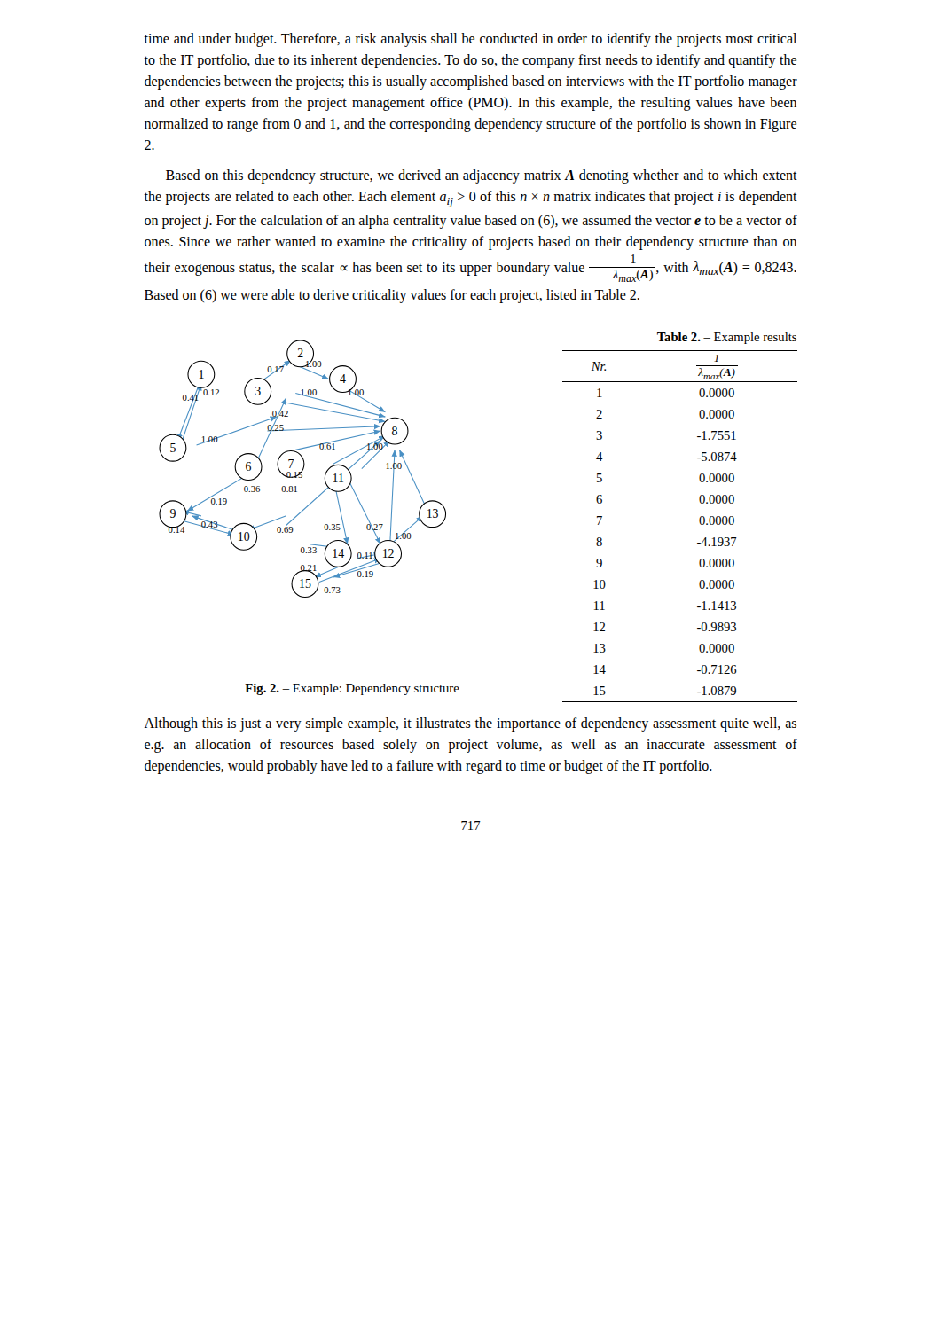time and under budget. Therefore, a risk analysis shall be conducted in order to identify the projects most critical to the IT portfolio, due to its inherent dependencies. To do so, the company first needs to identify and quantify the dependencies between the projects; this is usually accomplished based on interviews with the IT portfolio manager and other experts from the project management office (PMO). In this example, the resulting values have been normalized to range from 0 and 1, and the corresponding dependency structure of the portfolio is shown in Figure 2.
Based on this dependency structure, we derived an adjacency matrix A denoting whether and to which extent the projects are related to each other. Each element aij > 0 of this n × n matrix indicates that project i is dependent on project j. For the calculation of an alpha centrality value based on (6), we assumed the vector e to be a vector of ones. Since we rather wanted to examine the criticality of projects based on their dependency structure than on their exogenous status, the scalar ∝ has been set to its upper boundary value 1 λmax(A), with λmax(A) = 0,8243. Based on (6) we were able to derive criticality values for each project, listed in Table 2.
1 2 3 4 5 6 7 8 9 10 11 12 13 14 15 1.00 0.17 1.00 1.00 0.41 0.12 1.00 0.42 0.25 0.61 1.00 1.00 0.15 0.36 0.81 0.19 0.43 0.14 0.69 0.35 0.27 1.00 0.33 0.11 0.21 0.19 0.73
Fig. 2. – Example: Dependency structure
Table 2. – Example results
| Nr. | 1 λ max ( A ) |
| --- | --- |
| 1 | 0.0000 |
| 2 | 0.0000 |
| 3 | -1.7551 |
| 4 | -5.0874 |
| 5 | 0.0000 |
| 6 | 0.0000 |
| 7 | 0.0000 |
| 8 | -4.1937 |
| 9 | 0.0000 |
| 10 | 0.0000 |
| 11 | -1.1413 |
| 12 | -0.9893 |
| 13 | 0.0000 |
| 14 | -0.7126 |
| 15 | -1.0879 |
Although this is just a very simple example, it illustrates the importance of dependency assessment quite well, as e.g. an allocation of resources based solely on project volume, as well as an inaccurate assessment of dependencies, would probably have led to a failure with regard to time or budget of the IT portfolio.
717